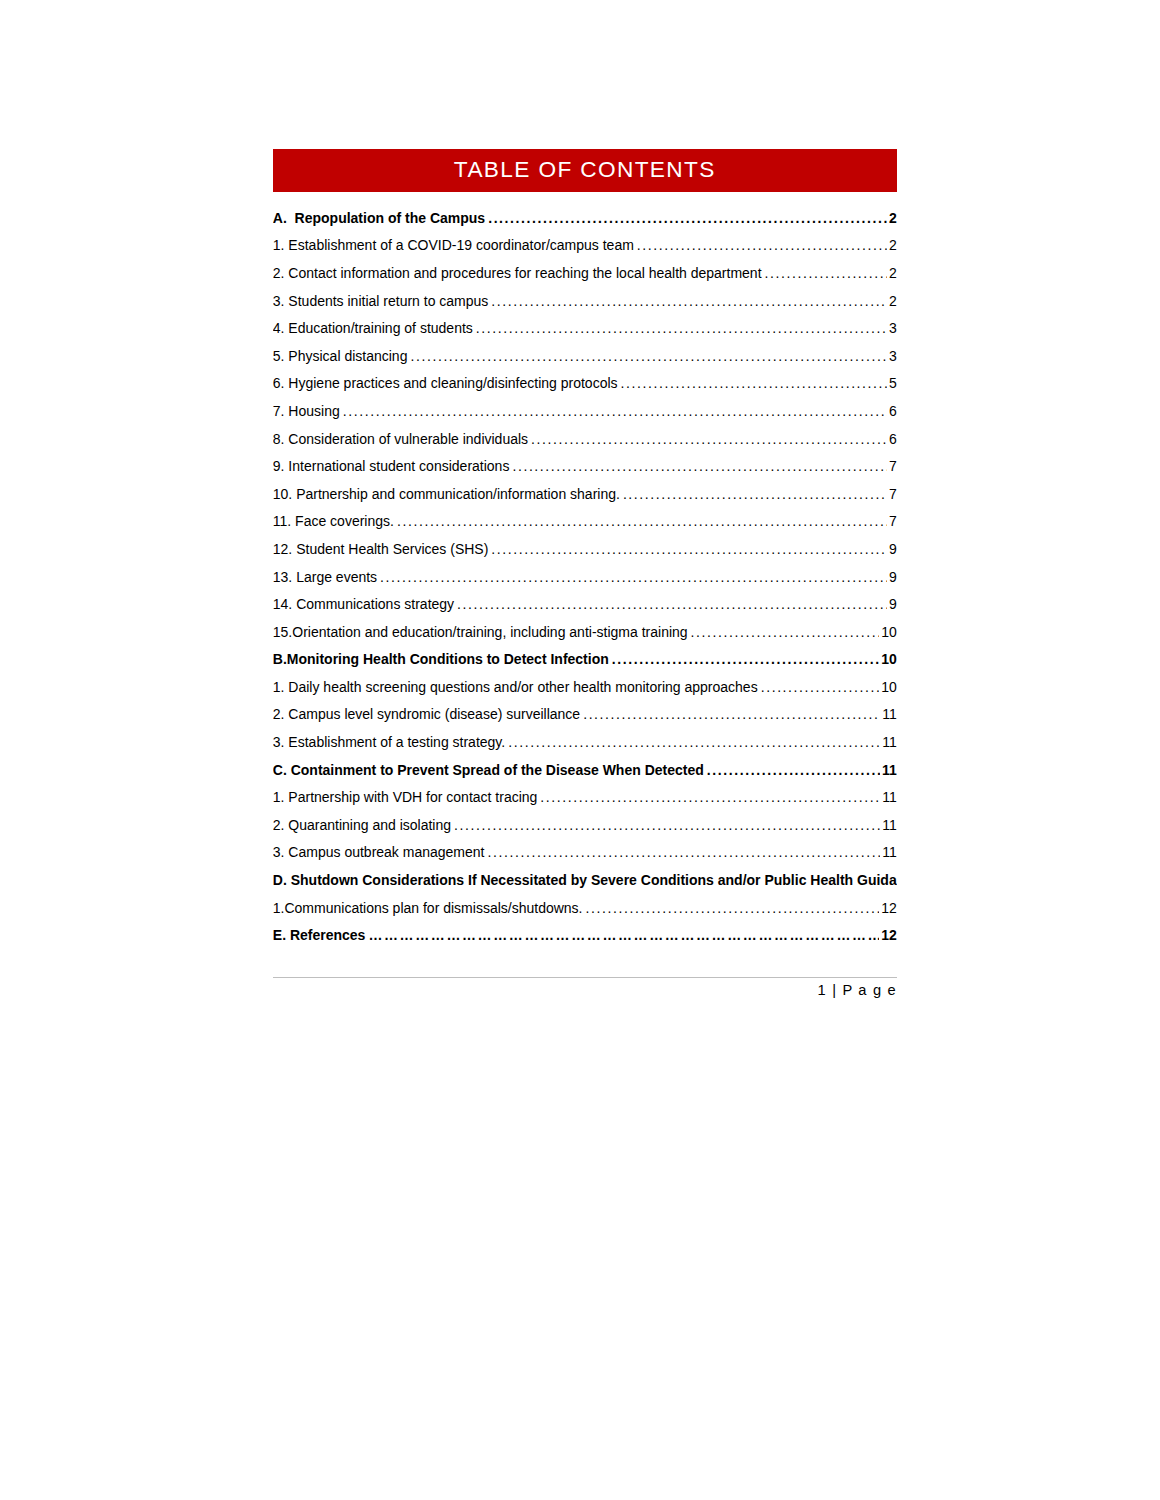TABLE OF CONTENTS
A. Repopulation of the Campus........................................................................................................................... 2
1. Establishment of a COVID-19 coordinator/campus team......................................................................................... 2
2. Contact information and procedures for reaching the local health department..................................................... 2
3. Students initial return to campus............................................................................................................................. 2
4. Education/training of students................................................................................................................................ 3
5. Physical distancing............................................................................................................................................. 3
6. Hygiene practices and cleaning/disinfecting protocols........................................................................................... 5
7. Housing............................................................................................................................................................. 6
8. Consideration of vulnerable individuals..................................................................................................................... 6
9. International student considerations......................................................................................................................... 7
10. Partnership and communication/information sharing........................................................................................... 7
11. Face coverings............................................................................................................................................... 7
12. Student Health Services (SHS).............................................................................................................................. 9
13. Large events..................................................................................................................................................... 9
14. Communications strategy................................................................................................................................... 9
15.Orientation and education/training, including anti-stigma training..................................................................... 10
B.Monitoring Health Conditions to Detect Infection......................................................................................... 10
1. Daily health screening questions and/or other health monitoring approaches..................................................... 10
2. Campus level syndromic (disease) surveillance....................................................................................................... 11
3. Establishment of a testing strategy........................................................................................................................... 11
C. Containment to Prevent Spread of the Disease When Detected.................................................................... 11
1. Partnership with VDH for contact tracing................................................................................................................. 11
2. Quarantining and isolating..................................................................................................................................... 11
3. Campus outbreak management............................................................................................................................. 11
D. Shutdown Considerations If Necessitated by Severe Conditions and/or Public Health Guidance................... 12
1.Communications plan for dismissals/shutdowns...................................................................................................... 12
E. References…………………………………………………………………………………………………………………………………………………………12
1 | P a g e